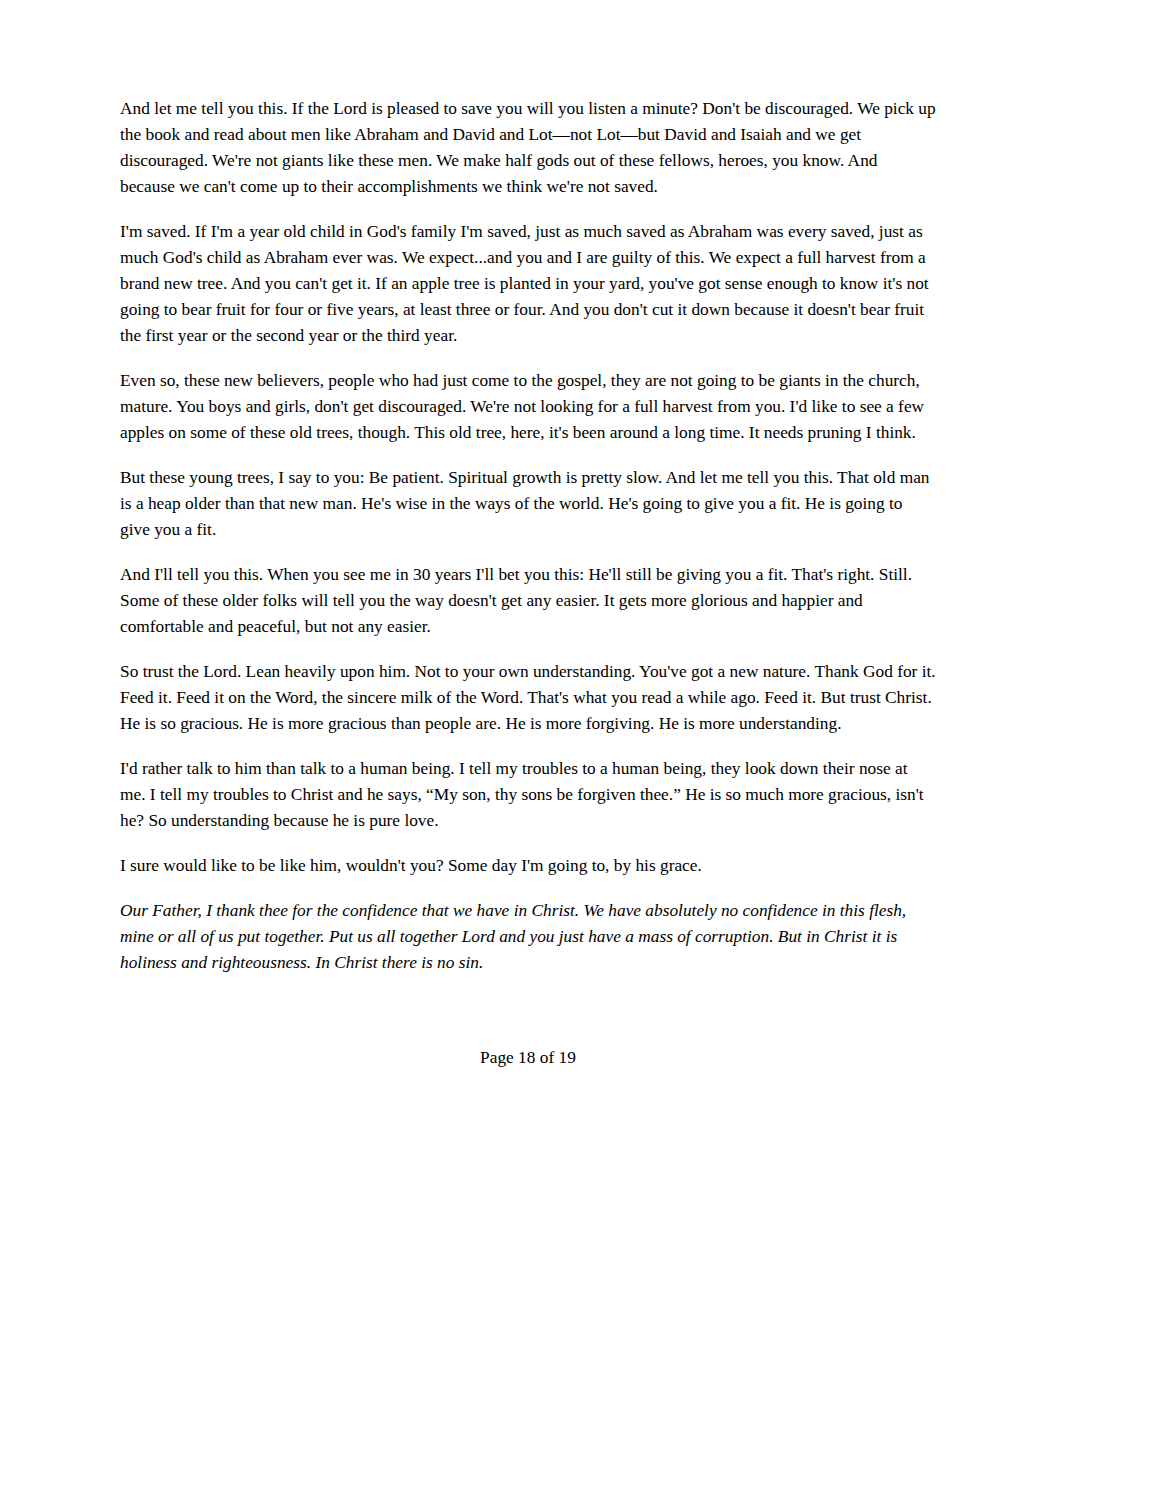And let me tell you this. If the Lord is pleased to save you will you listen a minute? Don't be discouraged. We pick up the book and read about men like Abraham and David and Lot—not Lot—but David and Isaiah and we get discouraged. We're not giants like these men. We make half gods out of these fellows, heroes, you know. And because we can't come up to their accomplishments we think we're not saved.
I'm saved. If I'm a year old child in God's family I'm saved, just as much saved as Abraham was every saved, just as much God's child as Abraham ever was. We expect...and you and I are guilty of this. We expect a full harvest from a brand new tree. And you can't get it. If an apple tree is planted in your yard, you've got sense enough to know it's not going to bear fruit for four or five years, at least three or four. And you don't cut it down because it doesn't bear fruit the first year or the second year or the third year.
Even so, these new believers, people who had just come to the gospel, they are not going to be giants in the church, mature. You boys and girls, don't get discouraged. We're not looking for a full harvest from you. I'd like to see a few apples on some of these old trees, though. This old tree, here, it's been around a long time. It needs pruning I think.
But these young trees, I say to you: Be patient. Spiritual growth is pretty slow. And let me tell you this. That old man is a heap older than that new man. He's wise in the ways of the world. He's going to give you a fit. He is going to give you a fit.
And I'll tell you this. When you see me in 30 years I'll bet you this: He'll still be giving you a fit. That's right. Still. Some of these older folks will tell you the way doesn't get any easier. It gets more glorious and happier and comfortable and peaceful, but not any easier.
So trust the Lord. Lean heavily upon him. Not to your own understanding. You've got a new nature. Thank God for it. Feed it. Feed it on the Word, the sincere milk of the Word. That's what you read a while ago. Feed it. But trust Christ. He is so gracious. He is more gracious than people are. He is more forgiving. He is more understanding.
I'd rather talk to him than talk to a human being. I tell my troubles to a human being, they look down their nose at me. I tell my troubles to Christ and he says, “My son, thy sons be forgiven thee.” He is so much more gracious, isn't he? So understanding because he is pure love.
I sure would like to be like him, wouldn't you? Some day I'm going to, by his grace.
Our Father, I thank thee for the confidence that we have in Christ. We have absolutely no confidence in this flesh, mine or all of us put together. Put us all together Lord and you just have a mass of corruption. But in Christ it is holiness and righteousness. In Christ there is no sin.
Page 18 of 19